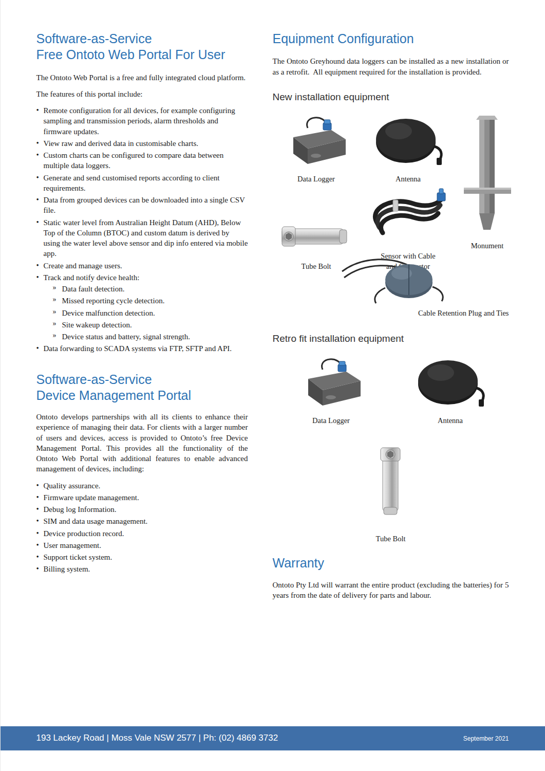Software-as-Service
Free Ontoto Web Portal For User
The Ontoto Web Portal is a free and fully integrated cloud platform.
The features of this portal include:
Remote configuration for all devices, for example configuring sampling and transmission periods, alarm thresholds and firmware updates.
View raw and derived data in customisable charts.
Custom charts can be configured to compare data between multiple data loggers.
Generate and send customised reports according to client requirements.
Data from grouped devices can be downloaded into a single CSV file.
Static water level from Australian Height Datum (AHD), Below Top of the Column (BTOC) and custom datum is derived by using the water level above sensor and dip info entered via mobile app.
Create and manage users.
Track and notify device health:
Data fault detection.
Missed reporting cycle detection.
Device malfunction detection.
Site wakeup detection.
Device status and battery, signal strength.
Data forwarding to SCADA systems via FTP, SFTP and API.
Software-as-Service
Device Management Portal
Ontoto develops partnerships with all its clients to enhance their experience of managing their data. For clients with a larger number of users and devices, access is provided to Ontoto’s free Device Management Portal. This provides all the functionality of the Ontoto Web Portal with additional features to enable advanced management of devices, including:
Quality assurance.
Firmware update management.
Debug log Information.
SIM and data usage management.
Device production record.
User management.
Support ticket system.
Billing system.
Equipment Configuration
The Ontoto Greyhound data loggers can be installed as a new installation or as a retrofit. All equipment required for the installation is provided.
New installation equipment
Data Logger
Antenna
Monument
Tube Bolt
Sensor with Cable
and Connector
Cable Retention Plug and Ties
Retro fit installation equipment
Data Logger
Antenna
Tube Bolt
Warranty
Ontoto Pty Ltd will warrant the entire product (excluding the batteries) for 5 years from the date of delivery for parts and labour.
193 Lackey Road | Moss Vale NSW 2577 | Ph: (02) 4869 3732 September 2021